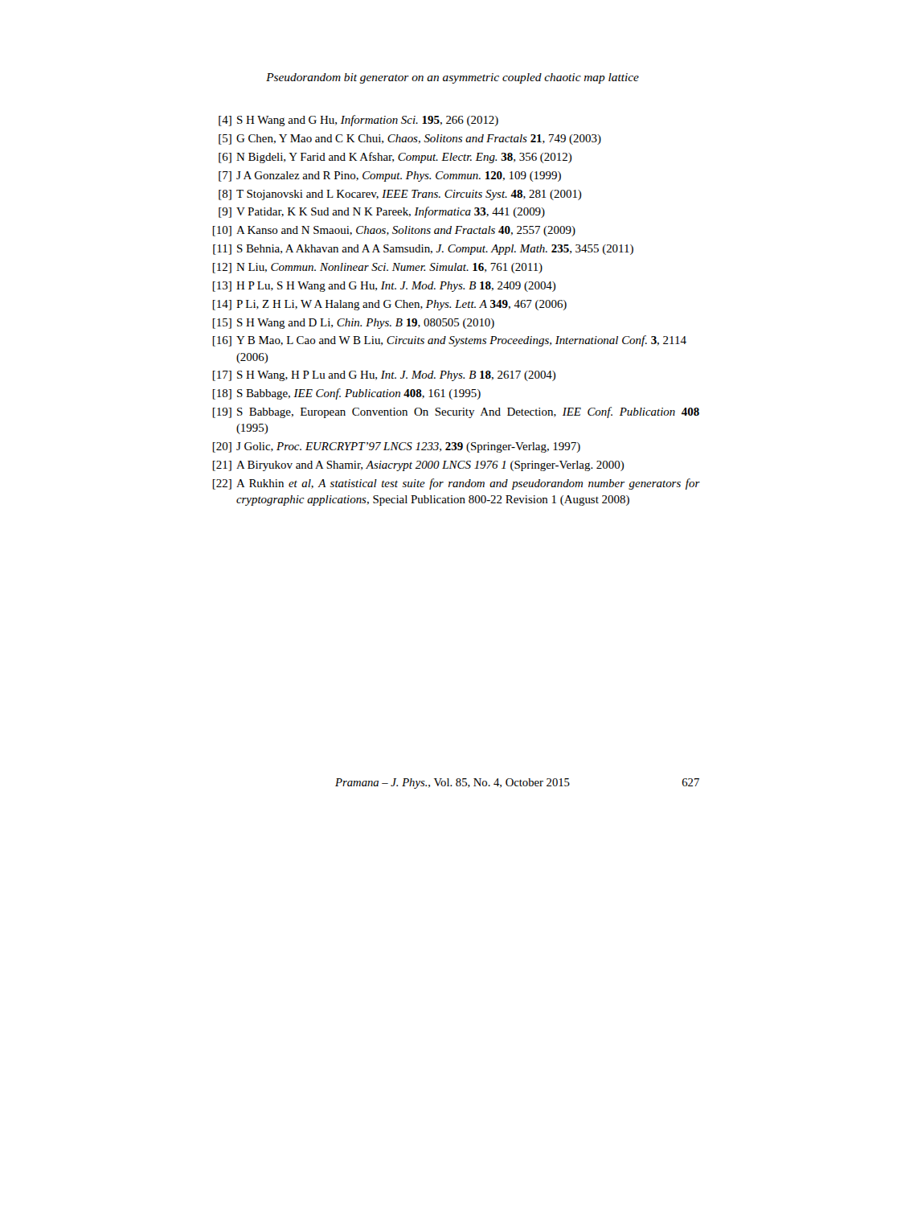Pseudorandom bit generator on an asymmetric coupled chaotic map lattice
[4] S H Wang and G Hu, Information Sci. 195, 266 (2012)
[5] G Chen, Y Mao and C K Chui, Chaos, Solitons and Fractals 21, 749 (2003)
[6] N Bigdeli, Y Farid and K Afshar, Comput. Electr. Eng. 38, 356 (2012)
[7] J A Gonzalez and R Pino, Comput. Phys. Commun. 120, 109 (1999)
[8] T Stojanovski and L Kocarev, IEEE Trans. Circuits Syst. 48, 281 (2001)
[9] V Patidar, K K Sud and N K Pareek, Informatica 33, 441 (2009)
[10] A Kanso and N Smaoui, Chaos, Solitons and Fractals 40, 2557 (2009)
[11] S Behnia, A Akhavan and A A Samsudin, J. Comput. Appl. Math. 235, 3455 (2011)
[12] N Liu, Commun. Nonlinear Sci. Numer. Simulat. 16, 761 (2011)
[13] H P Lu, S H Wang and G Hu, Int. J. Mod. Phys. B 18, 2409 (2004)
[14] P Li, Z H Li, W A Halang and G Chen, Phys. Lett. A 349, 467 (2006)
[15] S H Wang and D Li, Chin. Phys. B 19, 080505 (2010)
[16] Y B Mao, L Cao and W B Liu, Circuits and Systems Proceedings, International Conf. 3, 2114 (2006)
[17] S H Wang, H P Lu and G Hu, Int. J. Mod. Phys. B 18, 2617 (2004)
[18] S Babbage, IEE Conf. Publication 408, 161 (1995)
[19] S Babbage, European Convention On Security And Detection, IEE Conf. Publication 408 (1995)
[20] J Golic, Proc. EURCRYPT’97 LNCS 1233, 239 (Springer-Verlag, 1997)
[21] A Biryukov and A Shamir, Asiacrypt 2000 LNCS 1976 1 (Springer-Verlag. 2000)
[22] A Rukhin et al, A statistical test suite for random and pseudorandom number generators for cryptographic applications, Special Publication 800-22 Revision 1 (August 2008)
Pramana – J. Phys., Vol. 85, No. 4, October 2015 627